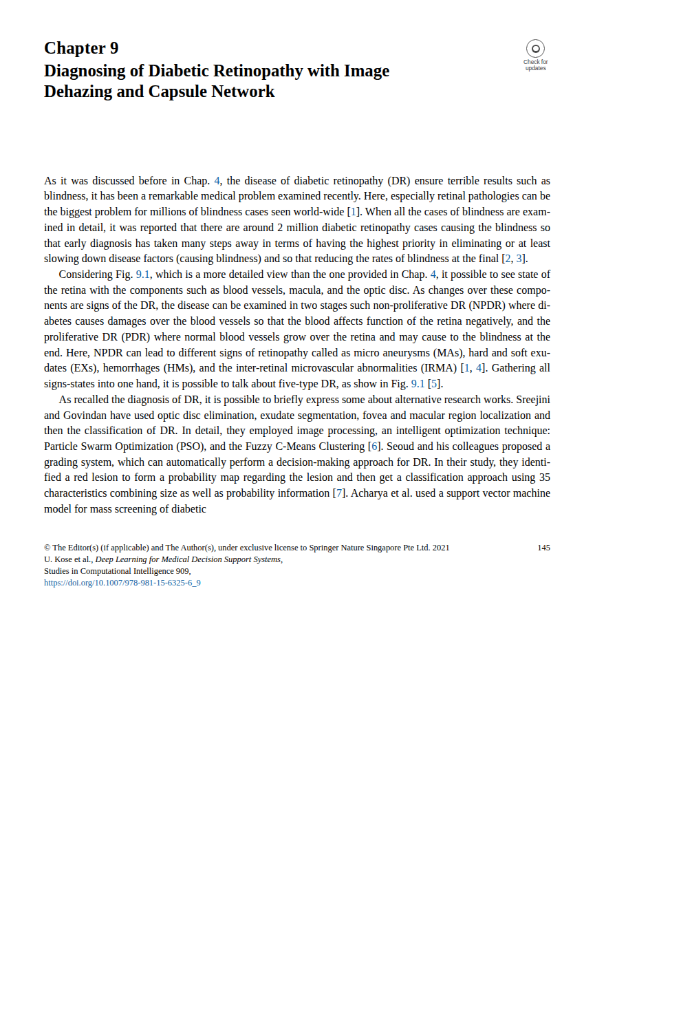Check for updates
Chapter 9
Diagnosing of Diabetic Retinopathy with Image Dehazing and Capsule Network
As it was discussed before in Chap. 4, the disease of diabetic retinopathy (DR) ensure terrible results such as blindness, it has been a remarkable medical problem examined recently. Here, especially retinal pathologies can be the biggest problem for millions of blindness cases seen world-wide [1]. When all the cases of blindness are examined in detail, it was reported that there are around 2 million diabetic retinopathy cases causing the blindness so that early diagnosis has taken many steps away in terms of having the highest priority in eliminating or at least slowing down disease factors (causing blindness) and so that reducing the rates of blindness at the final [2, 3].
Considering Fig. 9.1, which is a more detailed view than the one provided in Chap. 4, it possible to see state of the retina with the components such as blood vessels, macula, and the optic disc. As changes over these components are signs of the DR, the disease can be examined in two stages such non-proliferative DR (NPDR) where diabetes causes damages over the blood vessels so that the blood affects function of the retina negatively, and the proliferative DR (PDR) where normal blood vessels grow over the retina and may cause to the blindness at the end. Here, NPDR can lead to different signs of retinopathy called as micro aneurysms (MAs), hard and soft exudates (EXs), hemorrhages (HMs), and the inter-retinal microvascular abnormalities (IRMA) [1, 4]. Gathering all signs-states into one hand, it is possible to talk about five-type DR, as show in Fig. 9.1 [5].
As recalled the diagnosis of DR, it is possible to briefly express some about alternative research works. Sreejini and Govindan have used optic disc elimination, exudate segmentation, fovea and macular region localization and then the classification of DR. In detail, they employed image processing, an intelligent optimization technique: Particle Swarm Optimization (PSO), and the Fuzzy C-Means Clustering [6]. Seoud and his colleagues proposed a grading system, which can automatically perform a decision-making approach for DR. In their study, they identified a red lesion to form a probability map regarding the lesion and then get a classification approach using 35 characteristics combining size as well as probability information [7]. Acharya et al. used a support vector machine model for mass screening of diabetic
145
© The Editor(s) (if applicable) and The Author(s), under exclusive license to Springer Nature Singapore Pte Ltd. 2021
U. Kose et al., Deep Learning for Medical Decision Support Systems,
Studies in Computational Intelligence 909,
https://doi.org/10.1007/978-981-15-6325-6_9